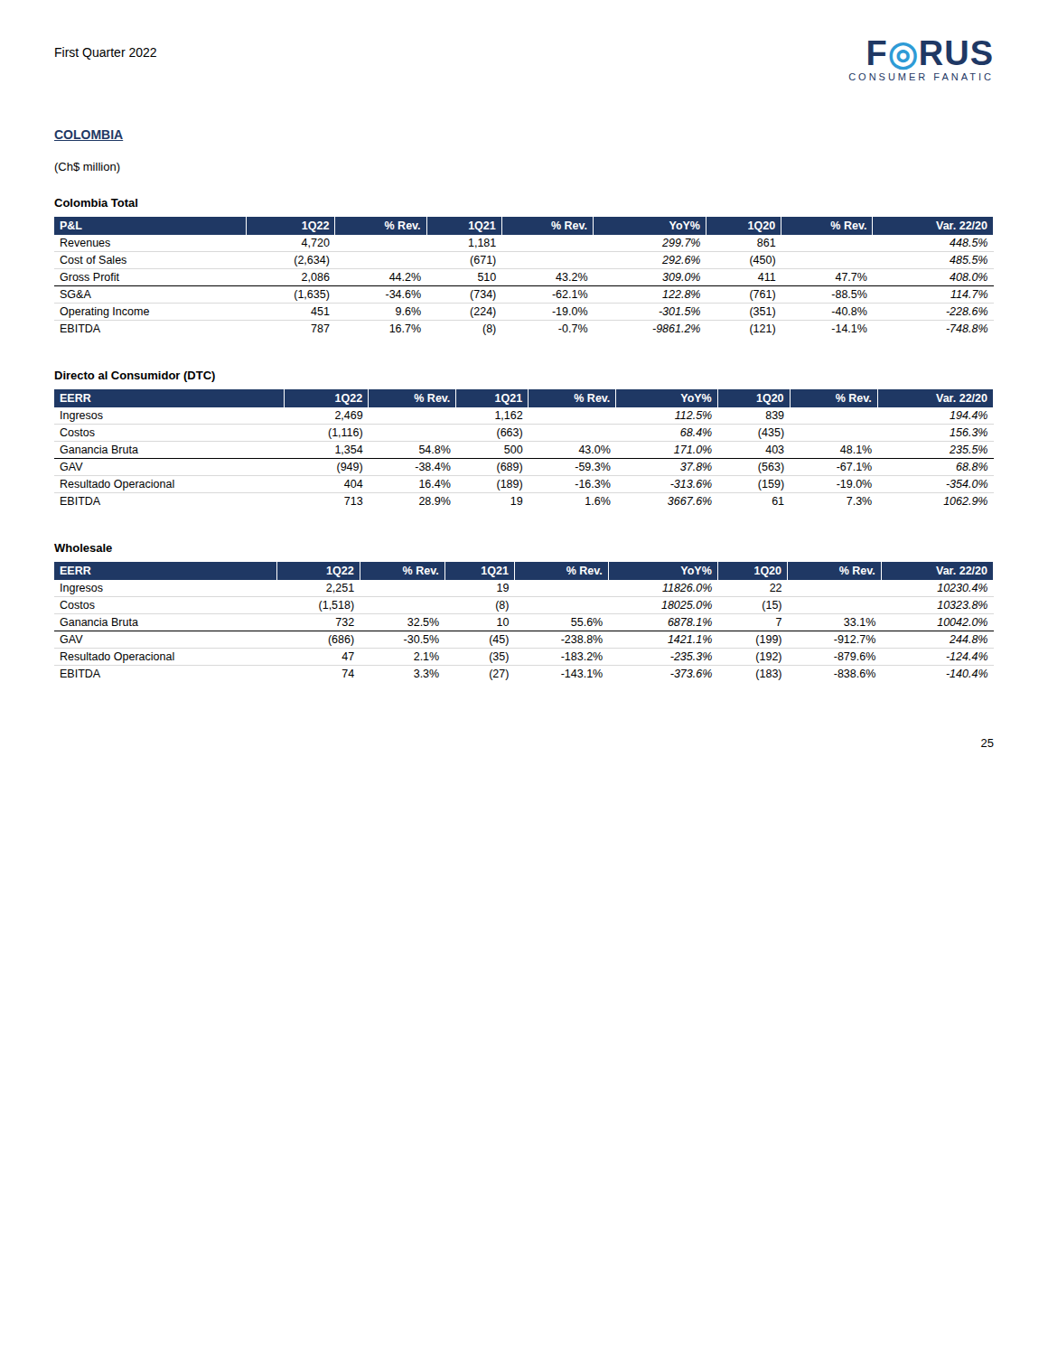First Quarter 2022
F◎RUS
CONSUMER FANATIC
COLOMBIA
(Ch$ million)
Colombia Total
| P&L | 1Q22 | % Rev. | 1Q21 | % Rev. | YoY% | 1Q20 | % Rev. | Var. 22/20 |
| --- | --- | --- | --- | --- | --- | --- | --- | --- |
| Revenues | 4,720 | | 1,181 | | 299.7% | 861 | | 448.5% |
| Cost of Sales | (2,634) | | (671) | | 292.6% | (450) | | 485.5% |
| Gross Profit | 2,086 | 44.2% | 510 | 43.2% | 309.0% | 411 | 47.7% | 408.0% |
| SG&A | (1,635) | -34.6% | (734) | -62.1% | 122.8% | (761) | -88.5% | 114.7% |
| Operating Income | 451 | 9.6% | (224) | -19.0% | -301.5% | (351) | -40.8% | -228.6% |
| EBITDA | 787 | 16.7% | (8) | -0.7% | -9861.2% | (121) | -14.1% | -748.8% |
Directo al Consumidor (DTC)
| EERR | 1Q22 | % Rev. | 1Q21 | % Rev. | YoY% | 1Q20 | % Rev. | Var. 22/20 |
| --- | --- | --- | --- | --- | --- | --- | --- | --- |
| Ingresos | 2,469 | | 1,162 | | 112.5% | 839 | | 194.4% |
| Costos | (1,116) | | (663) | | 68.4% | (435) | | 156.3% |
| Ganancia Bruta | 1,354 | 54.8% | 500 | 43.0% | 171.0% | 403 | 48.1% | 235.5% |
| GAV | (949) | -38.4% | (689) | -59.3% | 37.8% | (563) | -67.1% | 68.8% |
| Resultado Operacional | 404 | 16.4% | (189) | -16.3% | -313.6% | (159) | -19.0% | -354.0% |
| EBITDA | 713 | 28.9% | 19 | 1.6% | 3667.6% | 61 | 7.3% | 1062.9% |
Wholesale
| EERR | 1Q22 | % Rev. | 1Q21 | % Rev. | YoY% | 1Q20 | % Rev. | Var. 22/20 |
| --- | --- | --- | --- | --- | --- | --- | --- | --- |
| Ingresos | 2,251 | | 19 | | 11826.0% | 22 | | 10230.4% |
| Costos | (1,518) | | (8) | | 18025.0% | (15) | | 10323.8% |
| Ganancia Bruta | 732 | 32.5% | 10 | 55.6% | 6878.1% | 7 | 33.1% | 10042.0% |
| GAV | (686) | -30.5% | (45) | -238.8% | 1421.1% | (199) | -912.7% | 244.8% |
| Resultado Operacional | 47 | 2.1% | (35) | -183.2% | -235.3% | (192) | -879.6% | -124.4% |
| EBITDA | 74 | 3.3% | (27) | -143.1% | -373.6% | (183) | -838.6% | -140.4% |
25